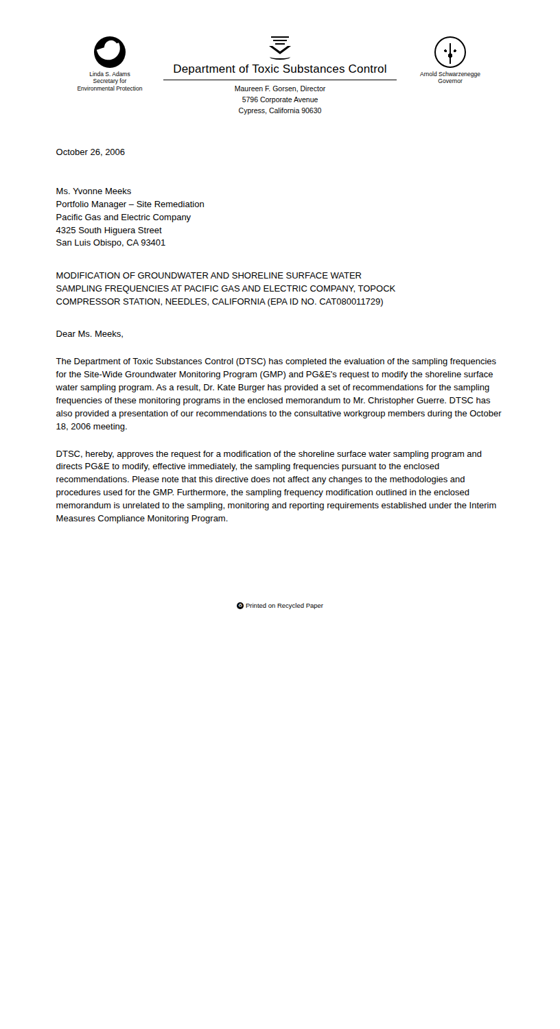Linda S. Adams
Secretary for
Environmental Protection
Department of Toxic Substances Control
Maureen F. Gorsen, Director
5796 Corporate Avenue
Cypress, California 90630
Arnold Schwarzenegge
Governor
October 26, 2006
Ms. Yvonne Meeks
Portfolio Manager – Site Remediation
Pacific Gas and Electric Company
4325 South Higuera Street
San Luis Obispo, CA 93401
MODIFICATION OF GROUNDWATER AND SHORELINE SURFACE WATER
SAMPLING FREQUENCIES AT PACIFIC GAS AND ELECTRIC COMPANY, TOPOCK
COMPRESSOR STATION, NEEDLES, CALIFORNIA (EPA ID NO. CAT080011729)
Dear Ms. Meeks,
The Department of Toxic Substances Control (DTSC) has completed the evaluation of the sampling frequencies for the Site-Wide Groundwater Monitoring Program (GMP) and PG&E's request to modify the shoreline surface water sampling program. As a result, Dr. Kate Burger has provided a set of recommendations for the sampling frequencies of these monitoring programs in the enclosed memorandum to Mr. Christopher Guerre. DTSC has also provided a presentation of our recommendations to the consultative workgroup members during the October 18, 2006 meeting.
DTSC, hereby, approves the request for a modification of the shoreline surface water sampling program and directs PG&E to modify, effective immediately, the sampling frequencies pursuant to the enclosed recommendations. Please note that this directive does not affect any changes to the methodologies and procedures used for the GMP. Furthermore, the sampling frequency modification outlined in the enclosed memorandum is unrelated to the sampling, monitoring and reporting requirements established under the Interim Measures Compliance Monitoring Program.
♻Printed on Recycled Paper